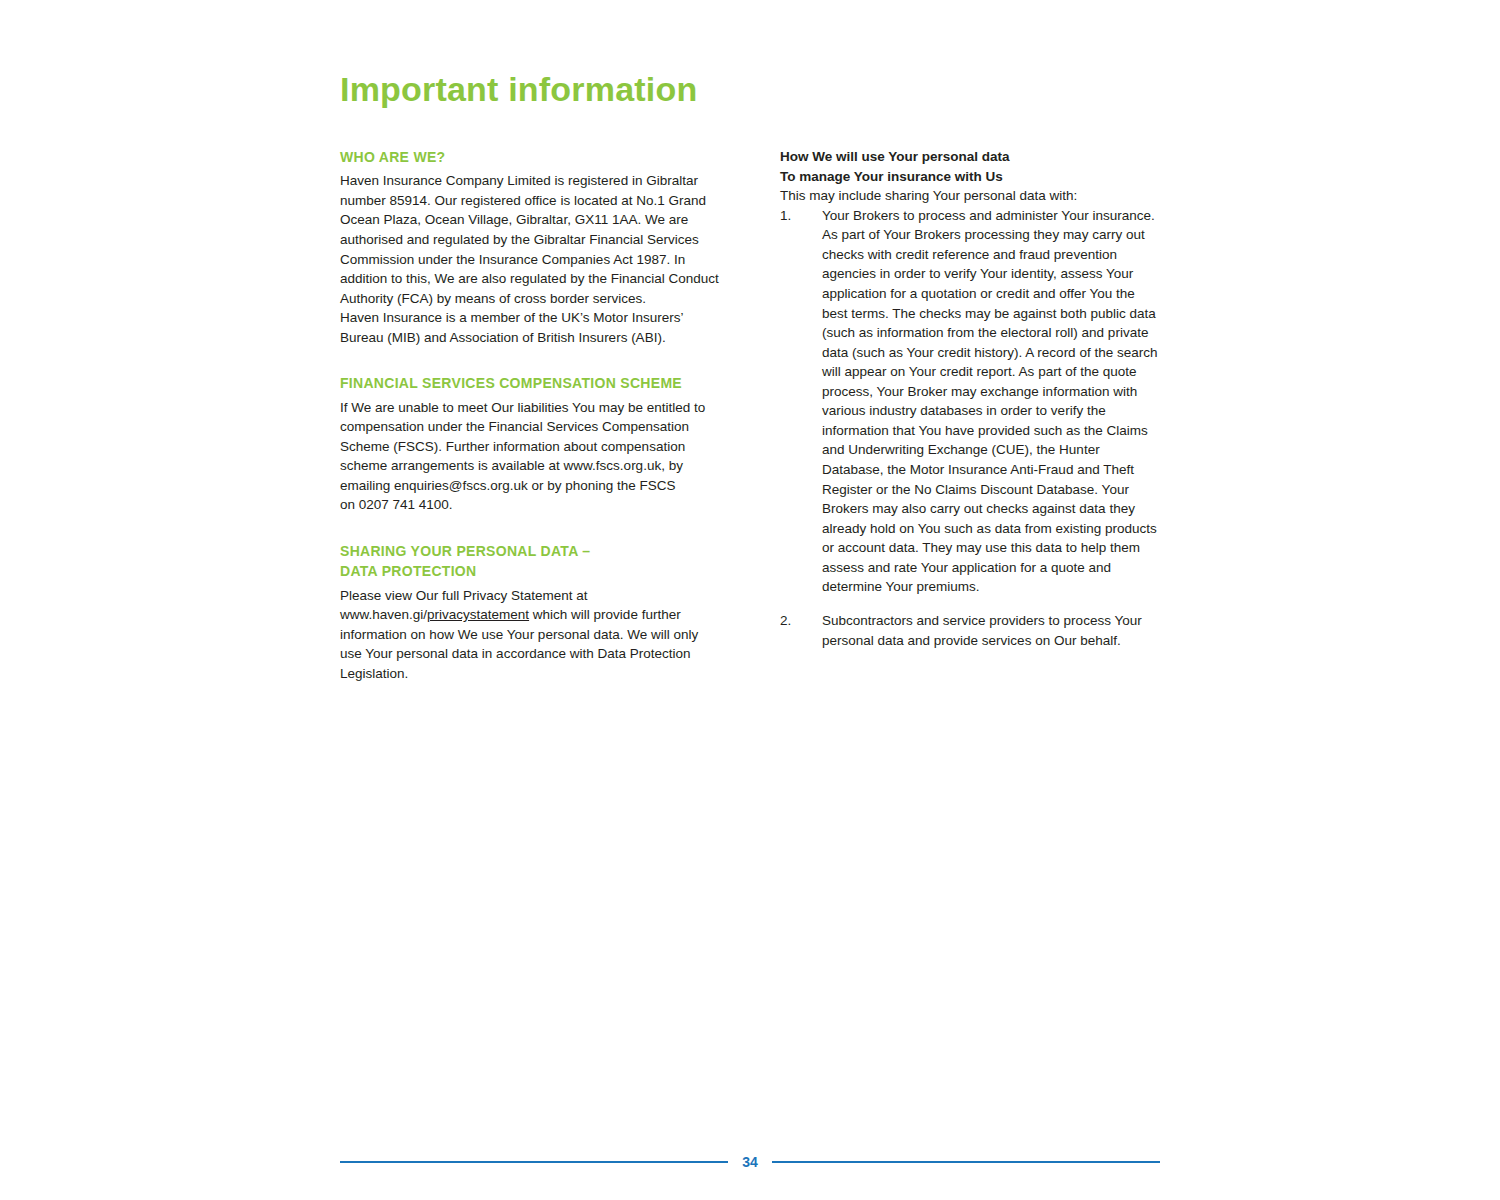Important information
Who are we?
Haven Insurance Company Limited is registered in Gibraltar number 85914. Our registered office is located at No.1 Grand Ocean Plaza, Ocean Village, Gibraltar, GX11 1AA. We are authorised and regulated by the Gibraltar Financial Services Commission under the Insurance Companies Act 1987. In addition to this, We are also regulated by the Financial Conduct Authority (FCA) by means of cross border services.
Haven Insurance is a member of the UK’s Motor Insurers’ Bureau (MIB) and Association of British Insurers (ABI).
Financial Services Compensation Scheme
If We are unable to meet Our liabilities You may be entitled to compensation under the Financial Services Compensation Scheme (FSCS). Further information about compensation scheme arrangements is available at www.fscs.org.uk, by emailing enquiries@fscs.org.uk or by phoning the FSCS
on 0207 741 4100.
Sharing your personal data –
Data Protection
Please view Our full Privacy Statement at www.haven.gi/privacystatement which will provide further information on how We use Your personal data. We will only use Your personal data in accordance with Data Protection Legislation.
How We will use Your personal data
To manage Your insurance with Us
This may include sharing Your personal data with:
Your Brokers to process and administer Your insurance. As part of Your Brokers processing they may carry out checks with credit reference and fraud prevention agencies in order to verify Your identity, assess Your application for a quotation or credit and offer You the best terms. The checks may be against both public data (such as information from the electoral roll) and private data (such as Your credit history). A record of the search will appear on Your credit report. As part of the quote process, Your Broker may exchange information with various industry databases in order to verify the information that You have provided such as the Claims and Underwriting Exchange (CUE), the Hunter Database, the Motor Insurance Anti-Fraud and Theft Register or the No Claims Discount Database. Your Brokers may also carry out checks against data they already hold on You such as data from existing products or account data. They may use this data to help them assess and rate Your application for a quote and determine Your premiums.
Subcontractors and service providers to process Your personal data and provide services on Our behalf.
34